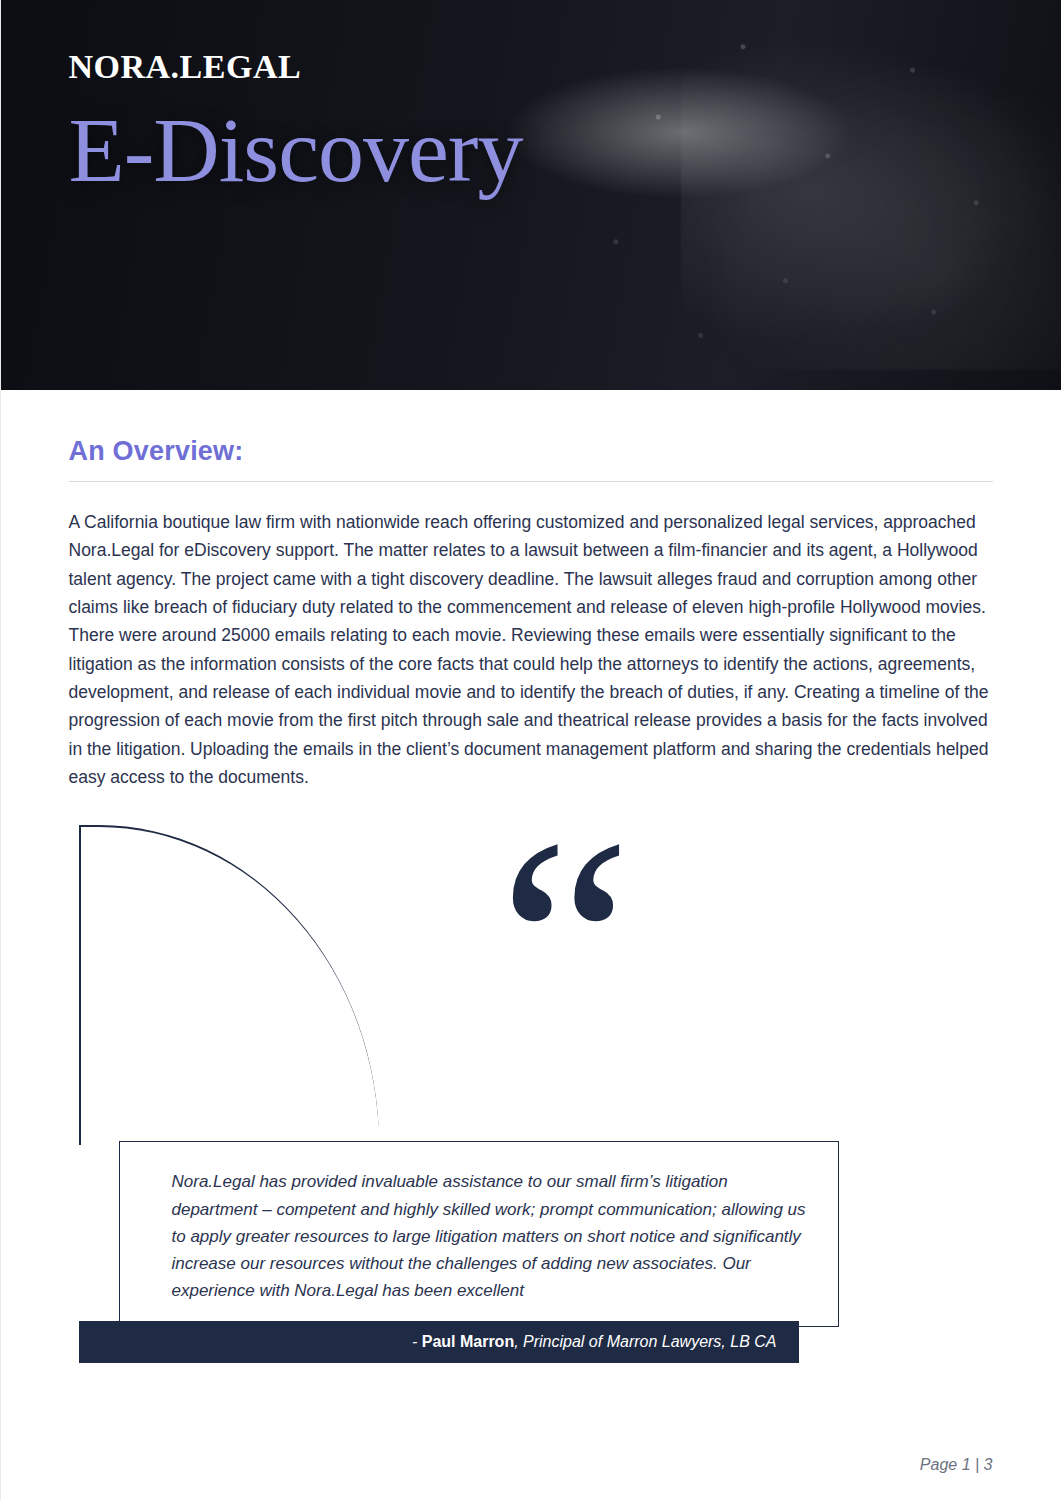NORA.LEGAL
E-Discovery
An Overview:
A California boutique law firm with nationwide reach offering customized and personalized legal services, approached Nora.Legal for eDiscovery support. The matter relates to a lawsuit between a film-financier and its agent, a Hollywood talent agency. The project came with a tight discovery deadline. The lawsuit alleges fraud and corruption among other claims like breach of fiduciary duty related to the commencement and release of eleven high-profile Hollywood movies. There were around 25000 emails relating to each movie. Reviewing these emails were essentially significant to the litigation as the information consists of the core facts that could help the attorneys to identify the actions, agreements, development, and release of each individual movie and to identify the breach of duties, if any. Creating a timeline of the progression of each movie from the first pitch through sale and theatrical release provides a basis for the facts involved in the litigation. Uploading the emails in the client’s document management platform and sharing the credentials helped easy access to the documents.
“
Nora.Legal has provided invaluable assistance to our small firm’s litigation department – competent and highly skilled work; prompt communication; allowing us to apply greater resources to large litigation matters on short notice and significantly increase our resources without the challenges of adding new associates. Our experience with Nora.Legal has been excellent
- Paul Marron, Principal of Marron Lawyers, LB CA
Page 1 | 3